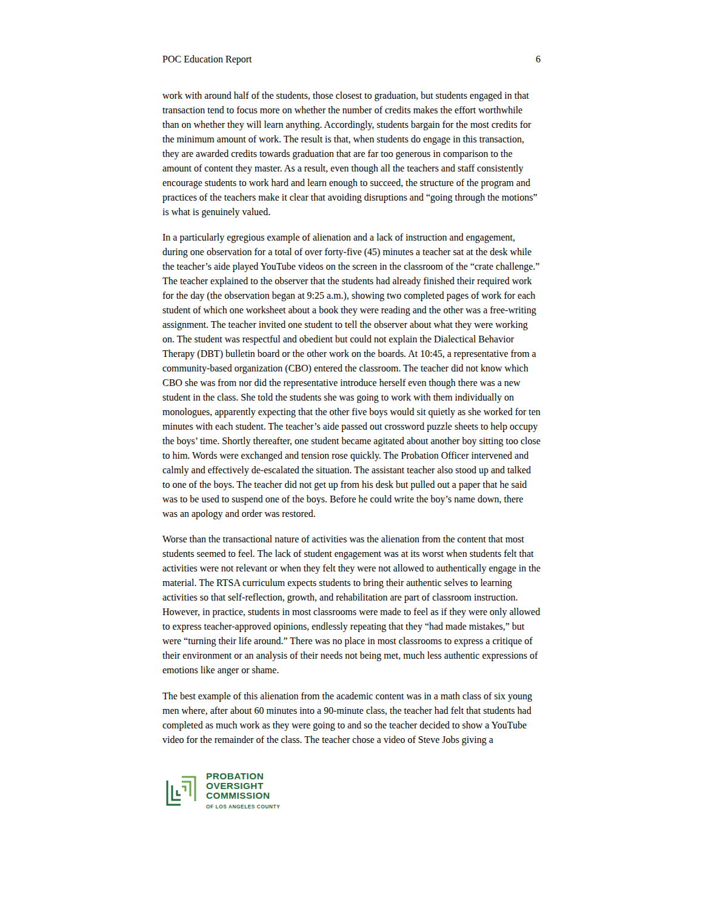POC Education Report
6
work with around half of the students, those closest to graduation, but students engaged in that transaction tend to focus more on whether the number of credits makes the effort worthwhile than on whether they will learn anything. Accordingly, students bargain for the most credits for the minimum amount of work. The result is that, when students do engage in this transaction, they are awarded credits towards graduation that are far too generous in comparison to the amount of content they master. As a result, even though all the teachers and staff consistently encourage students to work hard and learn enough to succeed, the structure of the program and practices of the teachers make it clear that avoiding disruptions and “going through the motions” is what is genuinely valued.
In a particularly egregious example of alienation and a lack of instruction and engagement, during one observation for a total of over forty-five (45) minutes a teacher sat at the desk while the teacher’s aide played YouTube videos on the screen in the classroom of the “crate challenge.” The teacher explained to the observer that the students had already finished their required work for the day (the observation began at 9:25 a.m.), showing two completed pages of work for each student of which one worksheet about a book they were reading and the other was a free-writing assignment. The teacher invited one student to tell the observer about what they were working on. The student was respectful and obedient but could not explain the Dialectical Behavior Therapy (DBT) bulletin board or the other work on the boards. At 10:45, a representative from a community-based organization (CBO) entered the classroom. The teacher did not know which CBO she was from nor did the representative introduce herself even though there was a new student in the class. She told the students she was going to work with them individually on monologues, apparently expecting that the other five boys would sit quietly as she worked for ten minutes with each student. The teacher’s aide passed out crossword puzzle sheets to help occupy the boys’ time. Shortly thereafter, one student became agitated about another boy sitting too close to him. Words were exchanged and tension rose quickly. The Probation Officer intervened and calmly and effectively de-escalated the situation. The assistant teacher also stood up and talked to one of the boys. The teacher did not get up from his desk but pulled out a paper that he said was to be used to suspend one of the boys. Before he could write the boy’s name down, there was an apology and order was restored.
Worse than the transactional nature of activities was the alienation from the content that most students seemed to feel. The lack of student engagement was at its worst when students felt that activities were not relevant or when they felt they were not allowed to authentically engage in the material. The RTSA curriculum expects students to bring their authentic selves to learning activities so that self-reflection, growth, and rehabilitation are part of classroom instruction. However, in practice, students in most classrooms were made to feel as if they were only allowed to express teacher-approved opinions, endlessly repeating that they “had made mistakes,” but were “turning their life around.” There was no place in most classrooms to express a critique of their environment or an analysis of their needs not being met, much less authentic expressions of emotions like anger or shame.
The best example of this alienation from the academic content was in a math class of six young men where, after about 60 minutes into a 90-minute class, the teacher had felt that students had completed as much work as they were going to and so the teacher decided to show a YouTube video for the remainder of the class. The teacher chose a video of Steve Jobs giving a
PROBATION
OVERSIGHT
COMMISSION
OF LOS ANGELES COUNTY